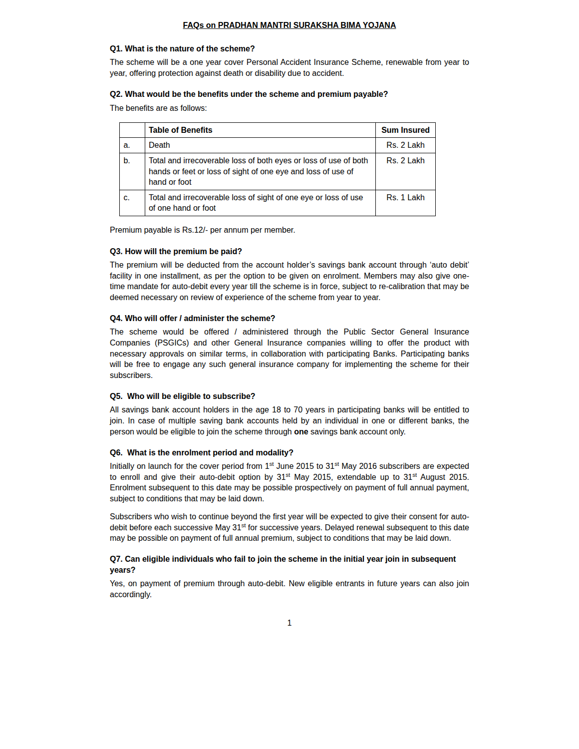FAQs on PRADHAN MANTRI SURAKSHA BIMA YOJANA
Q1. What is the nature of the scheme?
The scheme will be a one year cover Personal Accident Insurance Scheme, renewable from year to year, offering protection against death or disability due to accident.
Q2. What would be the benefits under the scheme and premium payable?
The benefits are as follows:
| | Table of Benefits | Sum Insured |
| --- | --- | --- |
| a. | Death | Rs. 2 Lakh |
| b. | Total and irrecoverable loss of both eyes or loss of use of both hands or feet or loss of sight of one eye and loss of use of hand or foot | Rs. 2 Lakh |
| c. | Total and irrecoverable loss of sight of one eye or loss of use of one hand or foot | Rs. 1 Lakh |
Premium payable is Rs.12/- per annum per member.
Q3. How will the premium be paid?
The premium will be deducted from the account holder’s savings bank account through ‘auto debit’ facility in one installment, as per the option to be given on enrolment. Members may also give one-time mandate for auto-debit every year till the scheme is in force, subject to re-calibration that may be deemed necessary on review of experience of the scheme from year to year.
Q4. Who will offer / administer the scheme?
The scheme would be offered / administered through the Public Sector General Insurance Companies (PSGICs) and other General Insurance companies willing to offer the product with necessary approvals on similar terms, in collaboration with participating Banks. Participating banks will be free to engage any such general insurance company for implementing the scheme for their subscribers.
Q5. Who will be eligible to subscribe?
All savings bank account holders in the age 18 to 70 years in participating banks will be entitled to join. In case of multiple saving bank accounts held by an individual in one or different banks, the person would be eligible to join the scheme through one savings bank account only.
Q6. What is the enrolment period and modality?
Initially on launch for the cover period from 1st June 2015 to 31st May 2016 subscribers are expected to enroll and give their auto-debit option by 31st May 2015, extendable up to 31st August 2015. Enrolment subsequent to this date may be possible prospectively on payment of full annual payment, subject to conditions that may be laid down.
Subscribers who wish to continue beyond the first year will be expected to give their consent for auto-debit before each successive May 31st for successive years. Delayed renewal subsequent to this date may be possible on payment of full annual premium, subject to conditions that may be laid down.
Q7. Can eligible individuals who fail to join the scheme in the initial year join in subsequent years?
Yes, on payment of premium through auto-debit. New eligible entrants in future years can also join accordingly.
1